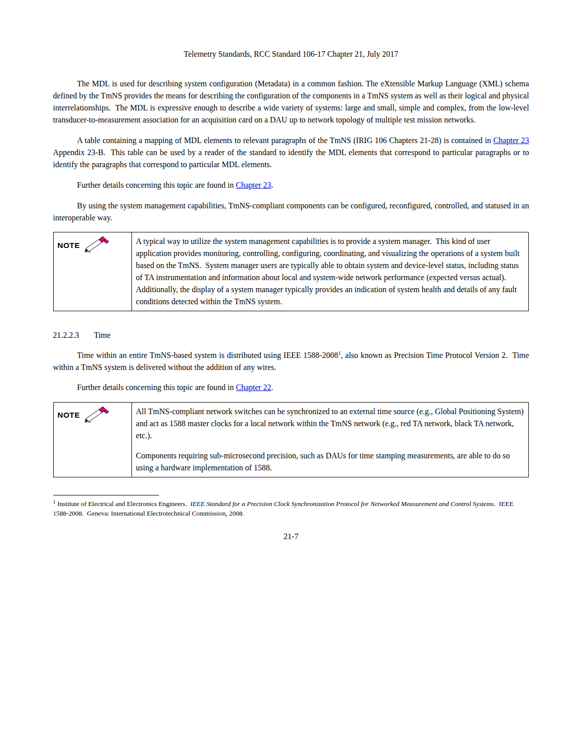Telemetry Standards, RCC Standard 106-17 Chapter 21, July 2017
The MDL is used for describing system configuration (Metadata) in a common fashion. The eXtensible Markup Language (XML) schema defined by the TmNS provides the means for describing the configuration of the components in a TmNS system as well as their logical and physical interrelationships. The MDL is expressive enough to describe a wide variety of systems: large and small, simple and complex, from the low-level transducer-to-measurement association for an acquisition card on a DAU up to network topology of multiple test mission networks.
A table containing a mapping of MDL elements to relevant paragraphs of the TmNS (IRIG 106 Chapters 21-28) is contained in Chapter 23 Appendix 23-B. This table can be used by a reader of the standard to identify the MDL elements that correspond to particular paragraphs or to identify the paragraphs that correspond to particular MDL elements.
Further details concerning this topic are found in Chapter 23.
By using the system management capabilities, TmNS-compliant components can be configured, reconfigured, controlled, and statused in an interoperable way.
| NOTE | A typical way to utilize the system management capabilities is to provide a system manager. This kind of user application provides monitoring, controlling, configuring, coordinating, and visualizing the operations of a system built based on the TmNS. System manager users are typically able to obtain system and device-level status, including status of TA instrumentation and information about local and system-wide network performance (expected versus actual). Additionally, the display of a system manager typically provides an indication of system health and details of any fault conditions detected within the TmNS system. |
21.2.2.3 Time
Time within an entire TmNS-based system is distributed using IEEE 1588-20081, also known as Precision Time Protocol Version 2. Time within a TmNS system is delivered without the addition of any wires.
Further details concerning this topic are found in Chapter 22.
| NOTE | All TmNS-compliant network switches can be synchronized to an external time source (e.g., Global Positioning System) and act as 1588 master clocks for a local network within the TmNS network (e.g., red TA network, black TA network, etc.). Components requiring sub-microsecond precision, such as DAUs for time stamping measurements, are able to do so using a hardware implementation of 1588. |
1 Institute of Electrical and Electronics Engineers. IEEE Standard for a Precision Clock Synchronization Protocol for Networked Measurement and Control Systems. IEEE 1588-2008. Geneva: International Electrotechnical Commission, 2008.
21-7